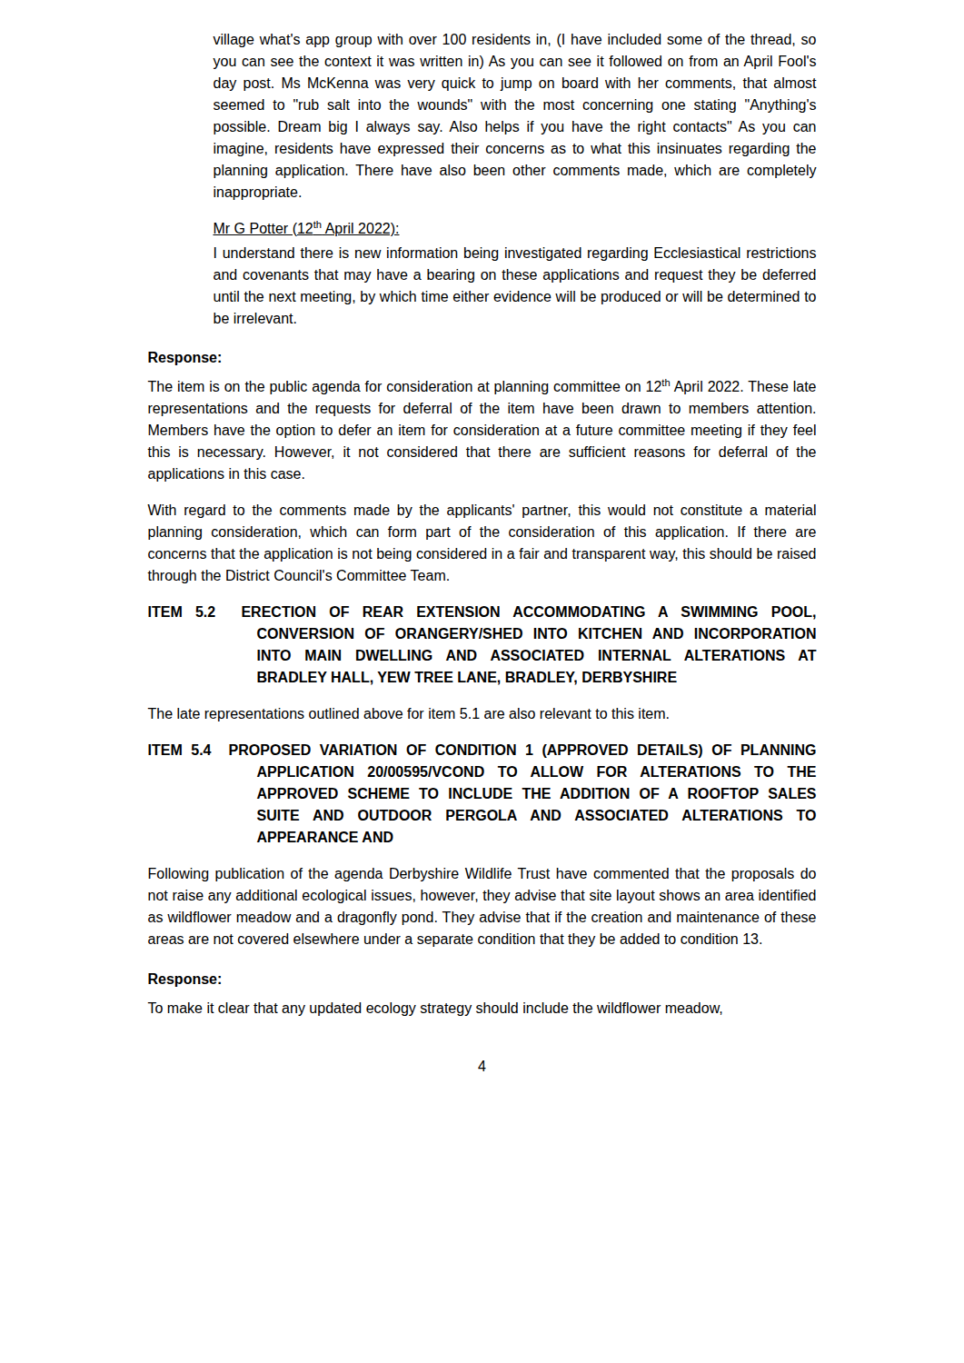village what's app group with over 100 residents in, (I have included some of the thread, so you can see the context it was written in) As you can see it followed on from an April Fool's day post. Ms McKenna was very quick to jump on board with her comments, that almost seemed to "rub salt into the wounds" with the most concerning one stating "Anything's possible. Dream big I always say. Also helps if you have the right contacts" As you can imagine, residents have expressed their concerns as to what this insinuates regarding the planning application. There have also been other comments made, which are completely inappropriate.
Mr G Potter (12th April 2022):
I understand there is new information being investigated regarding Ecclesiastical restrictions and covenants that may have a bearing on these applications and request they be deferred until the next meeting, by which time either evidence will be produced or will be determined to be irrelevant.
Response:
The item is on the public agenda for consideration at planning committee on 12th April 2022. These late representations and the requests for deferral of the item have been drawn to members attention. Members have the option to defer an item for consideration at a future committee meeting if they feel this is necessary. However, it not considered that there are sufficient reasons for deferral of the applications in this case.
With regard to the comments made by the applicants' partner, this would not constitute a material planning consideration, which can form part of the consideration of this application. If there are concerns that the application is not being considered in a fair and transparent way, this should be raised through the District Council's Committee Team.
ITEM 5.2 ERECTION OF REAR EXTENSION ACCOMMODATING A SWIMMING POOL, CONVERSION OF ORANGERY/SHED INTO KITCHEN AND INCORPORATION INTO MAIN DWELLING AND ASSOCIATED INTERNAL ALTERATIONS AT BRADLEY HALL, YEW TREE LANE, BRADLEY, DERBYSHIRE
The late representations outlined above for item 5.1 are also relevant to this item.
ITEM 5.4 PROPOSED VARIATION OF CONDITION 1 (APPROVED DETAILS) OF PLANNING APPLICATION 20/00595/VCOND TO ALLOW FOR ALTERATIONS TO THE APPROVED SCHEME TO INCLUDE THE ADDITION OF A ROOFTOP SALES SUITE AND OUTDOOR PERGOLA AND ASSOCIATED ALTERATIONS TO APPEARANCE AND
Following publication of the agenda Derbyshire Wildlife Trust have commented that the proposals do not raise any additional ecological issues, however, they advise that site layout shows an area identified as wildflower meadow and a dragonfly pond. They advise that if the creation and maintenance of these areas are not covered elsewhere under a separate condition that they be added to condition 13.
Response:
To make it clear that any updated ecology strategy should include the wildflower meadow,
4